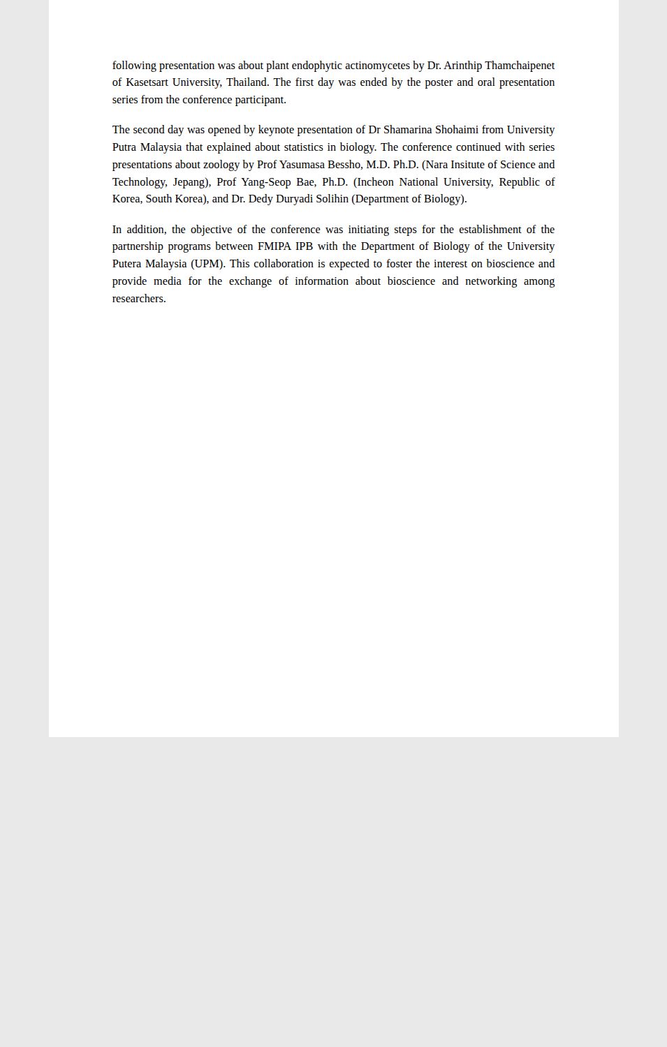following presentation was about plant endophytic actinomycetes by Dr. Arinthip Thamchaipenet of Kasetsart University, Thailand. The first day was ended by the poster and oral presentation series from the conference participant.
The second day was opened by keynote presentation of Dr Shamarina Shohaimi from University Putra Malaysia that explained about statistics in biology. The conference continued with series presentations about zoology by Prof Yasumasa Bessho, M.D. Ph.D. (Nara Insitute of Science and Technology, Jepang), Prof Yang-Seop Bae, Ph.D. (Incheon National University, Republic of Korea, South Korea), and Dr. Dedy Duryadi Solihin (Department of Biology).
In addition, the objective of the conference was initiating steps for the establishment of the partnership programs between FMIPA IPB with the Department of Biology of the University Putera Malaysia (UPM). This collaboration is expected to foster the interest on bioscience and provide media for the exchange of information about bioscience and networking among researchers.